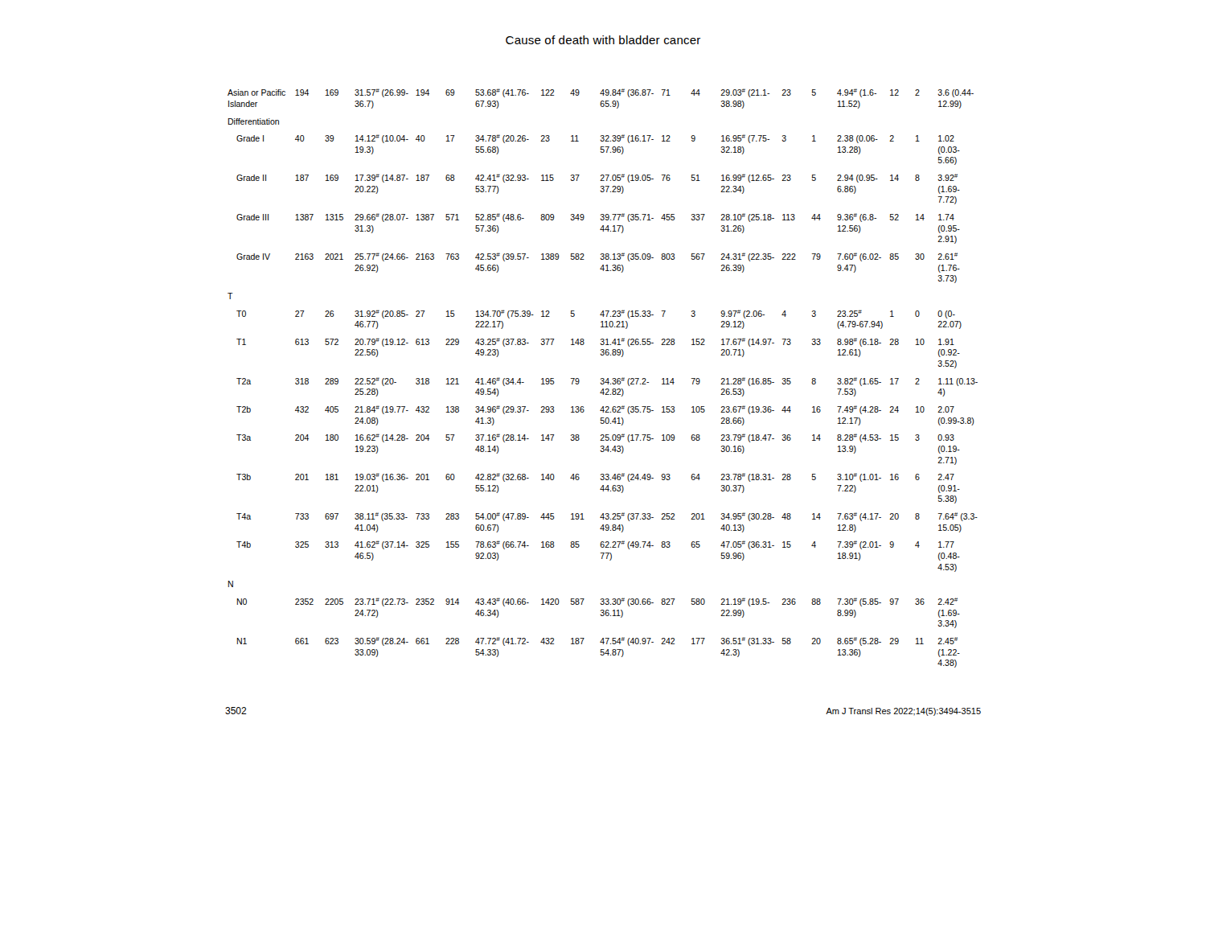Cause of death with bladder cancer
| Asian or Pacific Islander | 194 | 169 | 31.57 # (26.99-36.7) | 194 | 69 | 53.68 # (41.76-67.93) | 122 | 49 | 49.84 # (36.87-65.9) | 71 | 44 | 29.03 # (21.1-38.98) | 23 | 5 | 4.94 # (1.6-11.52) | 12 | 2 | 3.6 (0.44-12.99) |
| Differentiation |
| Grade I | 40 | 39 | 14.12 # (10.04-19.3) | 40 | 17 | 34.78 # (20.26-55.68) | 23 | 11 | 32.39 # (16.17-57.96) | 12 | 9 | 16.95 # (7.75-32.18) | 3 | 1 | 2.38 (0.06-13.28) | 2 | 1 | 1.02 (0.03-5.66) |
| Grade II | 187 | 169 | 17.39 # (14.87-20.22) | 187 | 68 | 42.41 # (32.93-53.77) | 115 | 37 | 27.05 # (19.05-37.29) | 76 | 51 | 16.99 # (12.65-22.34) | 23 | 5 | 2.94 (0.95-6.86) | 14 | 8 | 3.92 # (1.69-7.72) |
| Grade III | 1387 | 1315 | 29.66 # (28.07-31.3) | 1387 | 571 | 52.85 # (48.6-57.36) | 809 | 349 | 39.77 # (35.71-44.17) | 455 | 337 | 28.10 # (25.18-31.26) | 113 | 44 | 9.36 # (6.8-12.56) | 52 | 14 | 1.74 (0.95-2.91) |
| Grade IV | 2163 | 2021 | 25.77 # (24.66-26.92) | 2163 | 763 | 42.53 # (39.57-45.66) | 1389 | 582 | 38.13 # (35.09-41.36) | 803 | 567 | 24.31 # (22.35-26.39) | 222 | 79 | 7.60 # (6.02-9.47) | 85 | 30 | 2.61 # (1.76-3.73) |
| T |
| T0 | 27 | 26 | 31.92 # (20.85-46.77) | 27 | 15 | 134.70 # (75.39-222.17) | 12 | 5 | 47.23 # (15.33-110.21) | 7 | 3 | 9.97 # (2.06-29.12) | 4 | 3 | 23.25 # (4.79-67.94) | 1 | 0 | 0 (0-22.07) |
| T1 | 613 | 572 | 20.79 # (19.12-22.56) | 613 | 229 | 43.25 # (37.83-49.23) | 377 | 148 | 31.41 # (26.55-36.89) | 228 | 152 | 17.67 # (14.97-20.71) | 73 | 33 | 8.98 # (6.18-12.61) | 28 | 10 | 1.91 (0.92-3.52) |
| T2a | 318 | 289 | 22.52 # (20-25.28) | 318 | 121 | 41.46 # (34.4-49.54) | 195 | 79 | 34.36 # (27.2-42.82) | 114 | 79 | 21.28 # (16.85-26.53) | 35 | 8 | 3.82 # (1.65-7.53) | 17 | 2 | 1.11 (0.13-4) |
| T2b | 432 | 405 | 21.84 # (19.77-24.08) | 432 | 138 | 34.96 # (29.37-41.3) | 293 | 136 | 42.62 # (35.75-50.41) | 153 | 105 | 23.67 # (19.36-28.66) | 44 | 16 | 7.49 # (4.28-12.17) | 24 | 10 | 2.07 (0.99-3.8) |
| T3a | 204 | 180 | 16.62 # (14.28-19.23) | 204 | 57 | 37.16 # (28.14-48.14) | 147 | 38 | 25.09 # (17.75-34.43) | 109 | 68 | 23.79 # (18.47-30.16) | 36 | 14 | 8.28 # (4.53-13.9) | 15 | 3 | 0.93 (0.19-2.71) |
| T3b | 201 | 181 | 19.03 # (16.36-22.01) | 201 | 60 | 42.82 # (32.68-55.12) | 140 | 46 | 33.46 # (24.49-44.63) | 93 | 64 | 23.78 # (18.31-30.37) | 28 | 5 | 3.10 # (1.01-7.22) | 16 | 6 | 2.47 (0.91-5.38) |
| T4a | 733 | 697 | 38.11 # (35.33-41.04) | 733 | 283 | 54.00 # (47.89-60.67) | 445 | 191 | 43.25 # (37.33-49.84) | 252 | 201 | 34.95 # (30.28-40.13) | 48 | 14 | 7.63 # (4.17-12.8) | 20 | 8 | 7.64 # (3.3-15.05) |
| T4b | 325 | 313 | 41.62 # (37.14-46.5) | 325 | 155 | 78.63 # (66.74-92.03) | 168 | 85 | 62.27 # (49.74-77) | 83 | 65 | 47.05 # (36.31-59.96) | 15 | 4 | 7.39 # (2.01-18.91) | 9 | 4 | 1.77 (0.48-4.53) |
| N |
| N0 | 2352 | 2205 | 23.71 # (22.73-24.72) | 2352 | 914 | 43.43 # (40.66-46.34) | 1420 | 587 | 33.30 # (30.66-36.11) | 827 | 580 | 21.19 # (19.5-22.99) | 236 | 88 | 7.30 # (5.85-8.99) | 97 | 36 | 2.42 # (1.69-3.34) |
| N1 | 661 | 623 | 30.59 # (28.24-33.09) | 661 | 228 | 47.72 # (41.72-54.33) | 432 | 187 | 47.54 # (40.97-54.87) | 242 | 177 | 36.51 # (31.33-42.3) | 58 | 20 | 8.65 # (5.28-13.36) | 29 | 11 | 2.45 # (1.22-4.38) |
3502
Am J Transl Res 2022;14(5):3494-3515